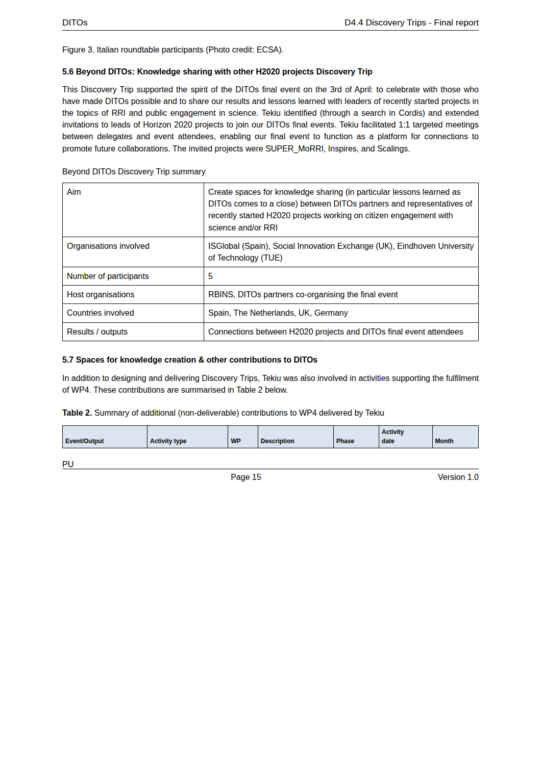DITOs
D4.4 Discovery Trips - Final report
Figure 3. Italian roundtable participants (Photo credit: ECSA).
5.6 Beyond DITOs: Knowledge sharing with other H2020 projects Discovery Trip
This Discovery Trip supported the spirit of the DITOs final event on the 3rd of April: to celebrate with those who have made DITOs possible and to share our results and lessons learned with leaders of recently started projects in the topics of RRI and public engagement in science. Tekiu identified (through a search in Cordis) and extended invitations to leads of Horizon 2020 projects to join our DITOs final events. Tekiu facilitated 1:1 targeted meetings between delegates and event attendees, enabling our final event to function as a platform for connections to promote future collaborations. The invited projects were SUPER_MoRRI, Inspires, and Scalings.
Beyond DITOs Discovery Trip summary
| Aim | Create spaces for knowledge sharing (in particular lessons learned as DITOs comes to a close) between DITOs partners and representatives of recently started H2020 projects working on citizen engagement with science and/or RRI |
| Organisations involved | ISGlobal (Spain), Social Innovation Exchange (UK), Eindhoven University of Technology (TUE) |
| Number of participants | 5 |
| Host organisations | RBINS, DITOs partners co-organising the final event |
| Countries involved | Spain, The Netherlands, UK, Germany |
| Results / outputs | Connections between H2020 projects and DITOs final event attendees |
5.7 Spaces for knowledge creation & other contributions to DITOs
In addition to designing and delivering Discovery Trips, Tekiu was also involved in activities supporting the fulfilment of WP4. These contributions are summarised in Table 2 below.
Table 2. Summary of additional (non-deliverable) contributions to WP4 delivered by Tekiu
| Event/Output | Activity type | WP | Description | Phase | Activity date | Month |
| --- | --- | --- | --- | --- | --- | --- |
PU
Page 15
Version 1.0